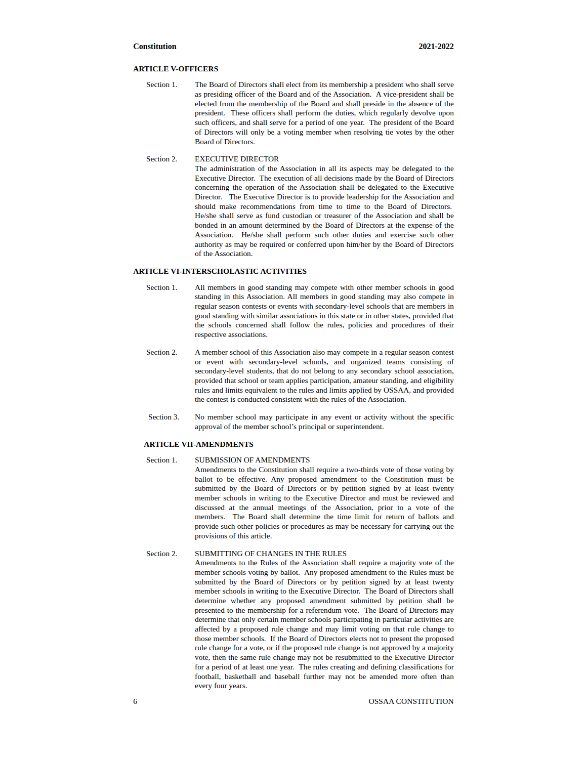Constitution 2021-2022
ARTICLE V-OFFICERS
Section 1.
The Board of Directors shall elect from its membership a president who shall serve as presiding officer of the Board and of the Association. A vice-president shall be elected from the membership of the Board and shall preside in the absence of the president. These officers shall perform the duties, which regularly devolve upon such officers, and shall serve for a period of one year. The president of the Board of Directors will only be a voting member when resolving tie votes by the other Board of Directors.
Section 2.
EXECUTIVE DIRECTOR
The administration of the Association in all its aspects may be delegated to the Executive Director. The execution of all decisions made by the Board of Directors concerning the operation of the Association shall be delegated to the Executive Director. The Executive Director is to provide leadership for the Association and should make recommendations from time to time to the Board of Directors. He/she shall serve as fund custodian or treasurer of the Association and shall be bonded in an amount determined by the Board of Directors at the expense of the Association. He/she shall perform such other duties and exercise such other authority as may be required or conferred upon him/her by the Board of Directors of the Association.
ARTICLE VI-INTERSCHOLASTIC ACTIVITIES
Section 1.
All members in good standing may compete with other member schools in good standing in this Association. All members in good standing may also compete in regular season contests or events with secondary-level schools that are members in good standing with similar associations in this state or in other states, provided that the schools concerned shall follow the rules, policies and procedures of their respective associations.
Section 2.
A member school of this Association also may compete in a regular season contest or event with secondary-level schools, and organized teams consisting of secondary-level students, that do not belong to any secondary school association, provided that school or team applies participation, amateur standing, and eligibility rules and limits equivalent to the rules and limits applied by OSSAA, and provided the contest is conducted consistent with the rules of the Association.
Section 3.
No member school may participate in any event or activity without the specific approval of the member school’s principal or superintendent.
ARTICLE VII-AMENDMENTS
Section 1.
SUBMISSION OF AMENDMENTS
Amendments to the Constitution shall require a two-thirds vote of those voting by ballot to be effective. Any proposed amendment to the Constitution must be submitted by the Board of Directors or by petition signed by at least twenty member schools in writing to the Executive Director and must be reviewed and discussed at the annual meetings of the Association, prior to a vote of the members. The Board shall determine the time limit for return of ballots and provide such other policies or procedures as may be necessary for carrying out the provisions of this article.
Section 2.
SUBMITTING OF CHANGES IN THE RULES
Amendments to the Rules of the Association shall require a majority vote of the member schools voting by ballot. Any proposed amendment to the Rules must be submitted by the Board of Directors or by petition signed by at least twenty member schools in writing to the Executive Director. The Board of Directors shall determine whether any proposed amendment submitted by petition shall be presented to the membership for a referendum vote. The Board of Directors may determine that only certain member schools participating in particular activities are affected by a proposed rule change and may limit voting on that rule change to those member schools. If the Board of Directors elects not to present the proposed rule change for a vote, or if the proposed rule change is not approved by a majority vote, then the same rule change may not be resubmitted to the Executive Director for a period of at least one year. The rules creating and defining classifications for football, basketball and baseball further may not be amended more often than every four years.
6 OSSAA CONSTITUTION